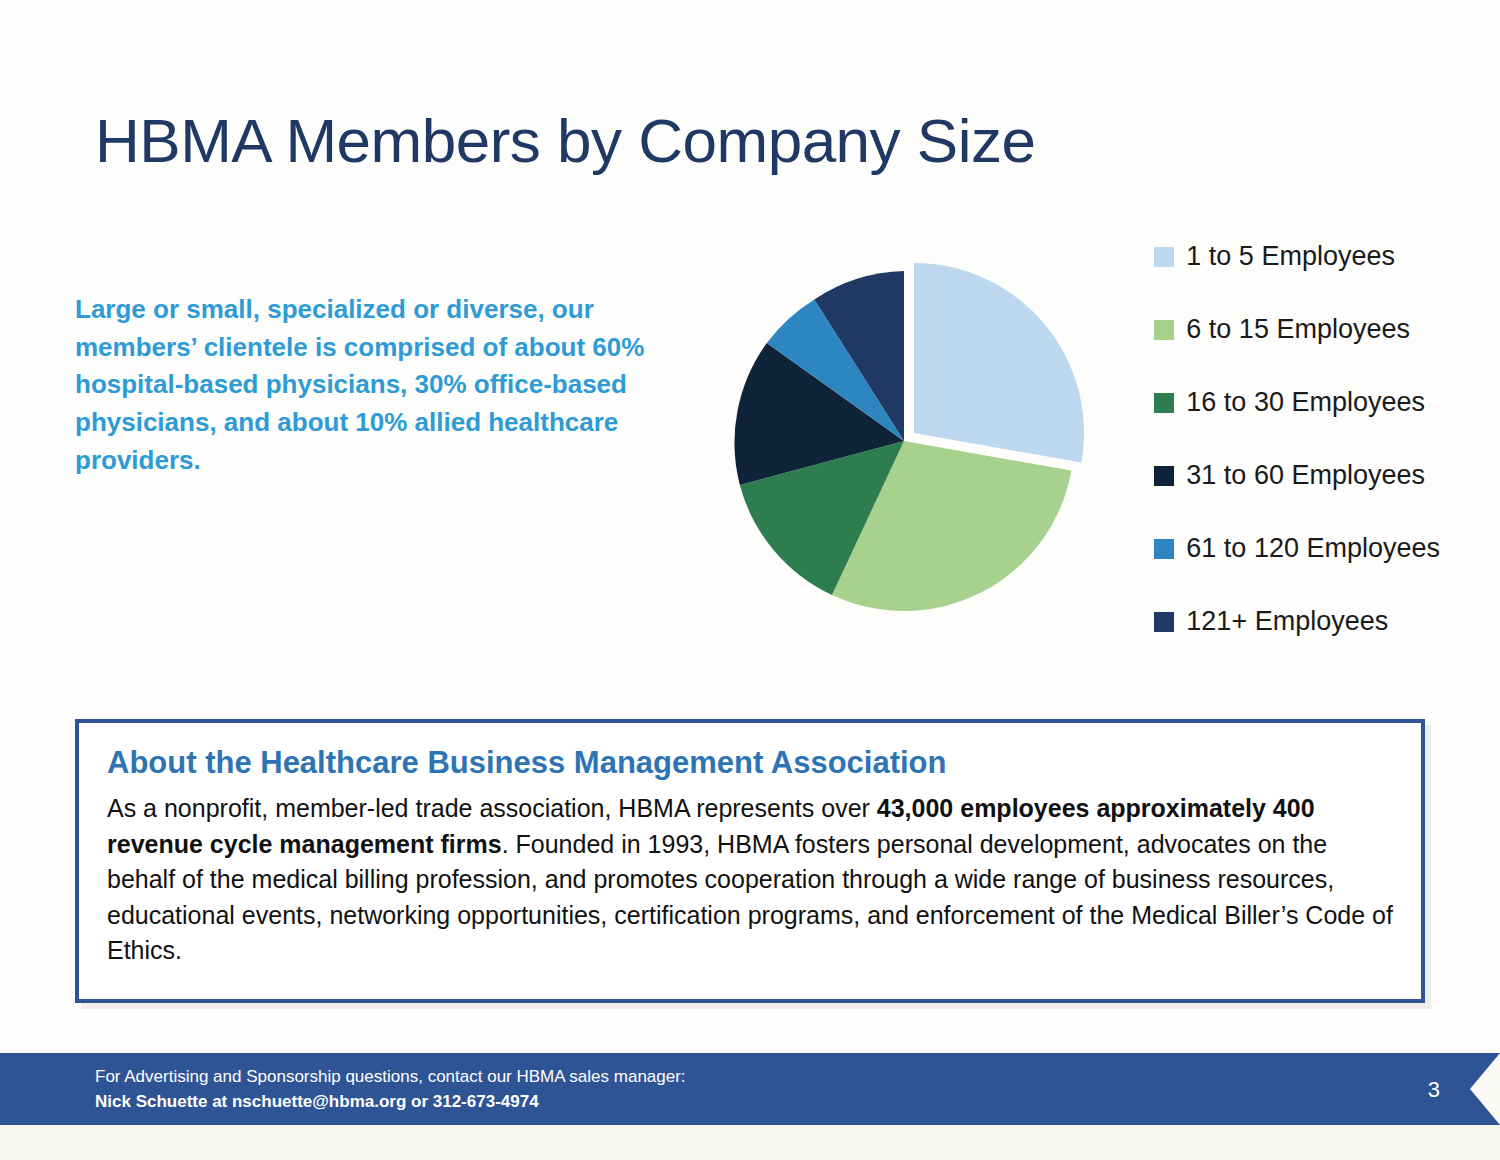HBMA Members by Company Size
Large or small, specialized or diverse, our members’ clientele is comprised of about 60% hospital-based physicians, 30% office-based physicians, and about 10% allied healthcare providers.
1 to 5 Employees
6 to 15 Employees
16 to 30 Employees
31 to 60 Employees
61 to 120 Employees
121+ Employees
About the Healthcare Business Management Association
As a nonprofit, member-led trade association, HBMA represents over 43,000 employees approximately 400 revenue cycle management firms. Founded in 1993, HBMA fosters personal development, advocates on the behalf of the medical billing profession, and promotes cooperation through a wide range of business resources, educational events, networking opportunities, certification programs, and enforcement of the Medical Biller’s Code of Ethics.
For Advertising and Sponsorship questions, contact our HBMA sales manager:
Nick Schuette at nschuette@hbma.org or 312-673-4974
3